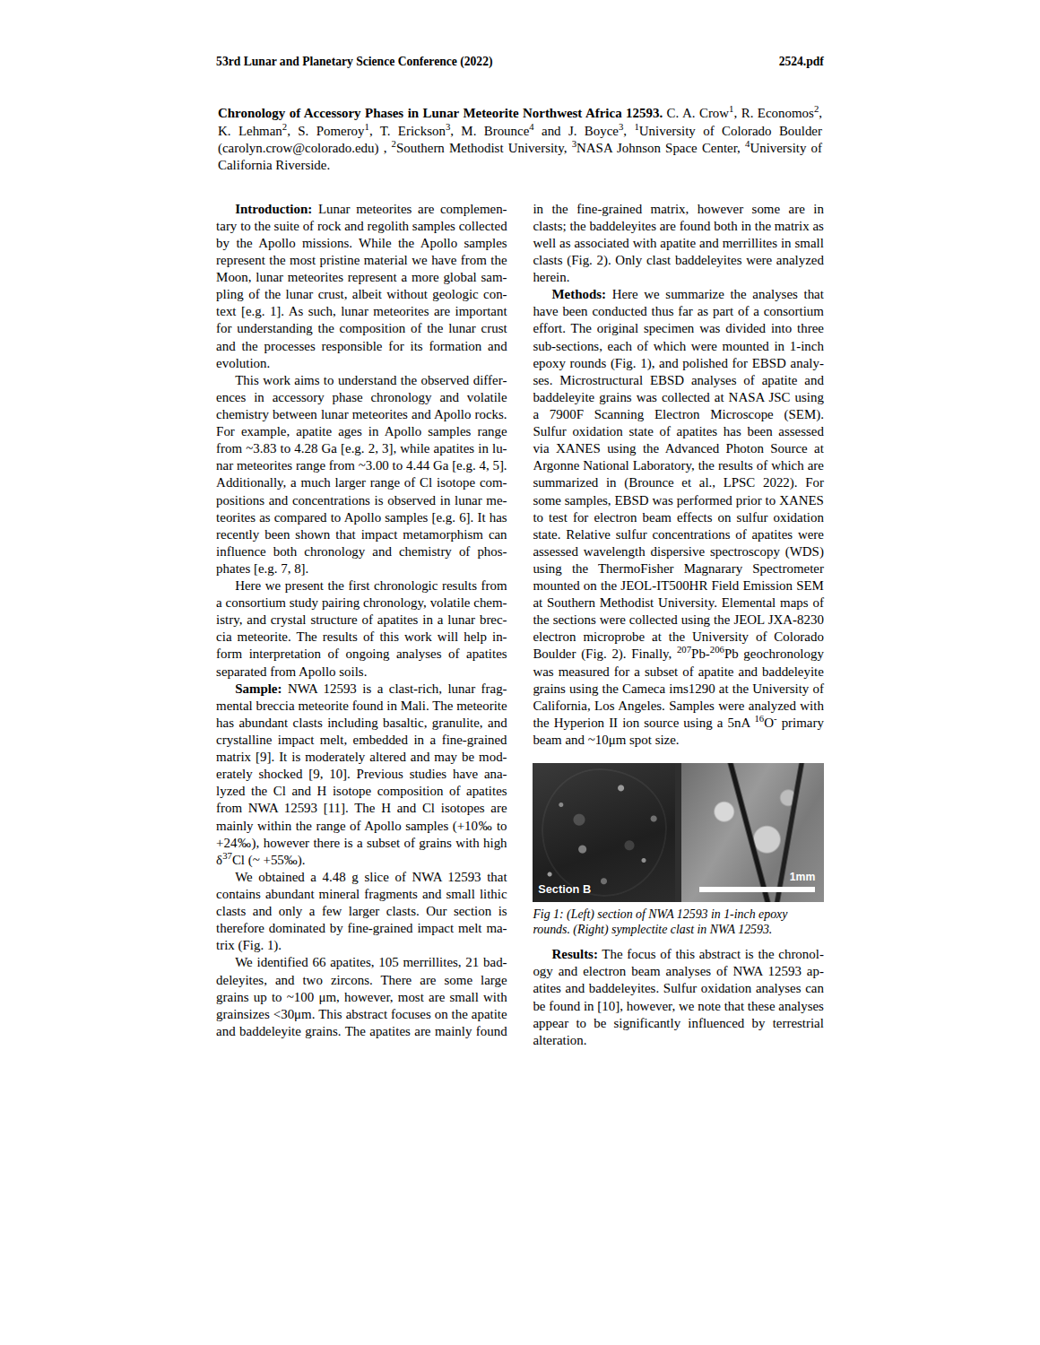53rd Lunar and Planetary Science Conference (2022) 2524.pdf
Chronology of Accessory Phases in Lunar Meteorite Northwest Africa 12593. C. A. Crow1, R. Economos2, K. Lehman2, S. Pomeroy1, T. Erickson3, M. Brounce4 and J. Boyce3, 1University of Colorado Boulder (carolyn.crow@colorado.edu) , 2Southern Methodist University, 3NASA Johnson Space Center, 4University of California Riverside.
Introduction: Lunar meteorites are complementary to the suite of rock and regolith samples collected by the Apollo missions. While the Apollo samples represent the most pristine material we have from the Moon, lunar meteorites represent a more global sampling of the lunar crust, albeit without geologic context [e.g. 1]. As such, lunar meteorites are important for understanding the composition of the lunar crust and the processes responsible for its formation and evolution.
This work aims to understand the observed differences in accessory phase chronology and volatile chemistry between lunar meteorites and Apollo rocks. For example, apatite ages in Apollo samples range from ~3.83 to 4.28 Ga [e.g. 2, 3], while apatites in lunar meteorites range from ~3.00 to 4.44 Ga [e.g. 4, 5]. Additionally, a much larger range of Cl isotope compositions and concentrations is observed in lunar meteorites as compared to Apollo samples [e.g. 6]. It has recently been shown that impact metamorphism can influence both chronology and chemistry of phosphates [e.g. 7, 8].
Here we present the first chronologic results from a consortium study pairing chronology, volatile chemistry, and crystal structure of apatites in a lunar breccia meteorite. The results of this work will help inform interpretation of ongoing analyses of apatites separated from Apollo soils.
Sample: NWA 12593 is a clast-rich, lunar fragmental breccia meteorite found in Mali. The meteorite has abundant clasts including basaltic, granulite, and crystalline impact melt, embedded in a fine-grained matrix [9]. It is moderately altered and may be moderately shocked [9, 10]. Previous studies have analyzed the Cl and H isotope composition of apatites from NWA 12593 [11]. The H and Cl isotopes are mainly within the range of Apollo samples (+10‰ to +24‰), however there is a subset of grains with high δ37Cl (~ +55‰).
We obtained a 4.48 g slice of NWA 12593 that contains abundant mineral fragments and small lithic clasts and only a few larger clasts. Our section is therefore dominated by fine-grained impact melt matrix (Fig. 1).
We identified 66 apatites, 105 merrillites, 21 baddeleyites, and two zircons. There are some large grains up to ~100 μm, however, most are small with grainsizes <30μm. This abstract focuses on the apatite and baddeleyite grains. The apatites are mainly found in the fine-grained matrix, however some are in clasts; the baddeleyites are found both in the matrix as well as associated with apatite and merrillites in small clasts (Fig. 2). Only clast baddeleyites were analyzed herein.
Methods: Here we summarize the analyses that have been conducted thus far as part of a consortium effort. The original specimen was divided into three sub-sections, each of which were mounted in 1-inch epoxy rounds (Fig. 1), and polished for EBSD analyses. Microstructural EBSD analyses of apatite and baddeleyite grains was collected at NASA JSC using a 7900F Scanning Electron Microscope (SEM). Sulfur oxidation state of apatites has been assessed via XANES using the Advanced Photon Source at Argonne National Laboratory, the results of which are summarized in (Brounce et al., LPSC 2022). For some samples, EBSD was performed prior to XANES to test for electron beam effects on sulfur oxidation state. Relative sulfur concentrations of apatites were assessed wavelength dispersive spectroscopy (WDS) using the ThermoFisher Magnarary Spectrometer mounted on the JEOL-IT500HR Field Emission SEM at Southern Methodist University. Elemental maps of the sections were collected using the JEOL JXA-8230 electron microprobe at the University of Colorado Boulder (Fig. 2). Finally, 207Pb-206Pb geochronology was measured for a subset of apatite and baddeleyite grains using the Cameca ims1290 at the University of California, Los Angeles. Samples were analyzed with the Hyperion II ion source using a 5nA 16O- primary beam and ~10μm spot size.
Section B
1mm
Fig 1: (Left) section of NWA 12593 in 1-inch epoxy rounds. (Right) symplectite clast in NWA 12593.
Results: The focus of this abstract is the chronology and electron beam analyses of NWA 12593 apatites and baddeleyites. Sulfur oxidation analyses can be found in [10], however, we note that these analyses appear to be significantly influenced by terrestrial alteration.